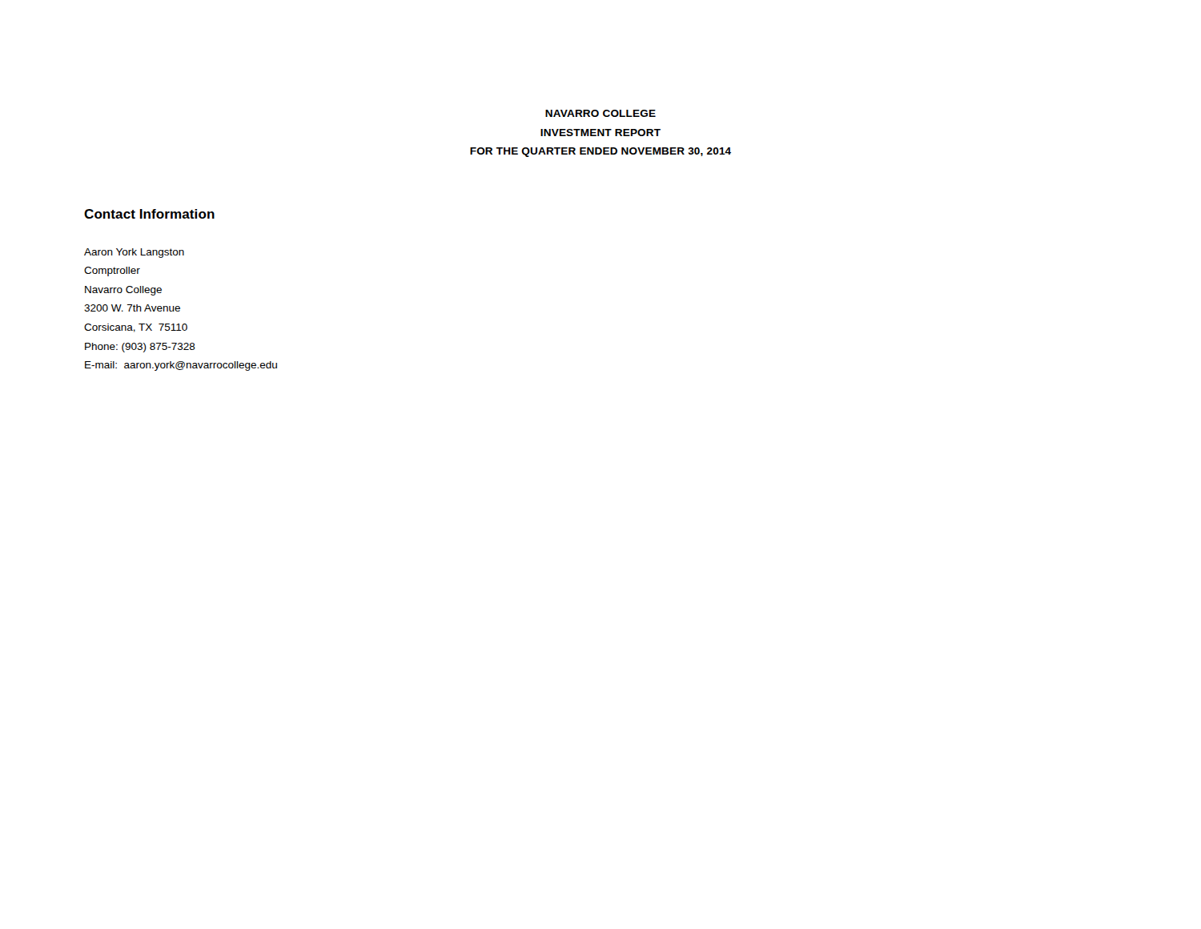NAVARRO COLLEGE
INVESTMENT REPORT
FOR THE QUARTER ENDED NOVEMBER 30, 2014
Contact Information
Aaron York Langston
Comptroller
Navarro College
3200 W. 7th Avenue
Corsicana, TX 75110
Phone: (903) 875-7328
E-mail: aaron.york@navarrocollege.edu